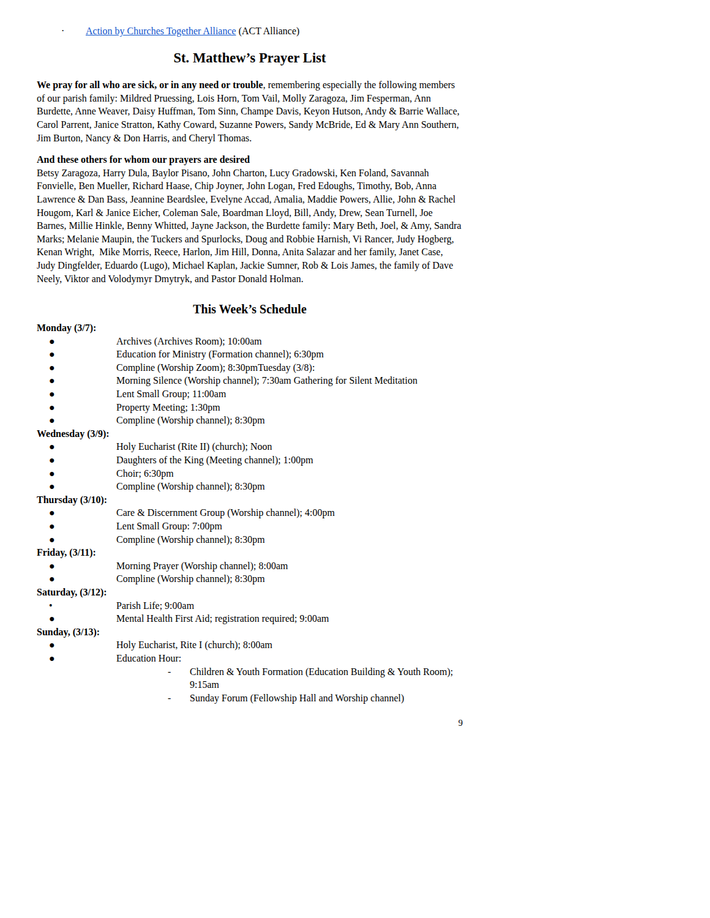·Action by Churches Together Alliance (ACT Alliance)
St. Matthew’s Prayer List
We pray for all who are sick, or in any need or trouble, remembering especially the following members of our parish family: Mildred Pruessing, Lois Horn, Tom Vail, Molly Zaragoza, Jim Fesperman, Ann Burdette, Anne Weaver, Daisy Huffman, Tom Sinn, Champe Davis, Keyon Hutson, Andy & Barrie Wallace, Carol Parrent, Janice Stratton, Kathy Coward, Suzanne Powers, Sandy McBride, Ed & Mary Ann Southern, Jim Burton, Nancy & Don Harris, and Cheryl Thomas.
And these others for whom our prayers are desired
Betsy Zaragoza, Harry Dula, Baylor Pisano, John Charton, Lucy Gradowski, Ken Foland, Savannah Fonvielle, Ben Mueller, Richard Haase, Chip Joyner, John Logan, Fred Edoughs, Timothy, Bob, Anna Lawrence & Dan Bass, Jeannine Beardslee, Evelyne Accad, Amalia, Maddie Powers, Allie, John & Rachel Hougom, Karl & Janice Eicher, Coleman Sale, Boardman Lloyd, Bill, Andy, Drew, Sean Turnell, Joe Barnes, Millie Hinkle, Benny Whitted, Jayne Jackson, the Burdette family: Mary Beth, Joel, & Amy, Sandra Marks; Melanie Maupin, the Tuckers and Spurlocks, Doug and Robbie Harnish, Vi Rancer, Judy Hogberg, Kenan Wright, Mike Morris, Reece, Harlon, Jim Hill, Donna, Anita Salazar and her family, Janet Case, Judy Dingfelder, Eduardo (Lugo), Michael Kaplan, Jackie Sumner, Rob & Lois James, the family of Dave Neely, Viktor and Volodymyr Dmytryk, and Pastor Donald Holman.
This Week’s Schedule
Monday (3/7):
●Archives (Archives Room); 10:00am
●Education for Ministry (Formation channel); 6:30pm
●Compline (Worship Zoom); 8:30pmTuesday (3/8):
●Morning Silence (Worship channel); 7:30am Gathering for Silent Meditation
●Lent Small Group; 11:00am
●Property Meeting; 1:30pm
●Compline (Worship channel); 8:30pm
Wednesday (3/9):
●Holy Eucharist (Rite II) (church); Noon
●Daughters of the King (Meeting channel); 1:00pm
●Choir; 6:30pm
●Compline (Worship channel); 8:30pm
Thursday (3/10):
●Care & Discernment Group (Worship channel); 4:00pm
●Lent Small Group: 7:00pm
●Compline (Worship channel); 8:30pm
Friday, (3/11):
●Morning Prayer (Worship channel); 8:00am
●Compline (Worship channel); 8:30pm
Saturday, (3/12):
•Parish Life; 9:00am
●Mental Health First Aid; registration required; 9:00am
Sunday, (3/13):
●Holy Eucharist, Rite I (church); 8:00am
●Education Hour:
-Children & Youth Formation (Education Building & Youth Room); 9:15am
-Sunday Forum (Fellowship Hall and Worship channel)
9